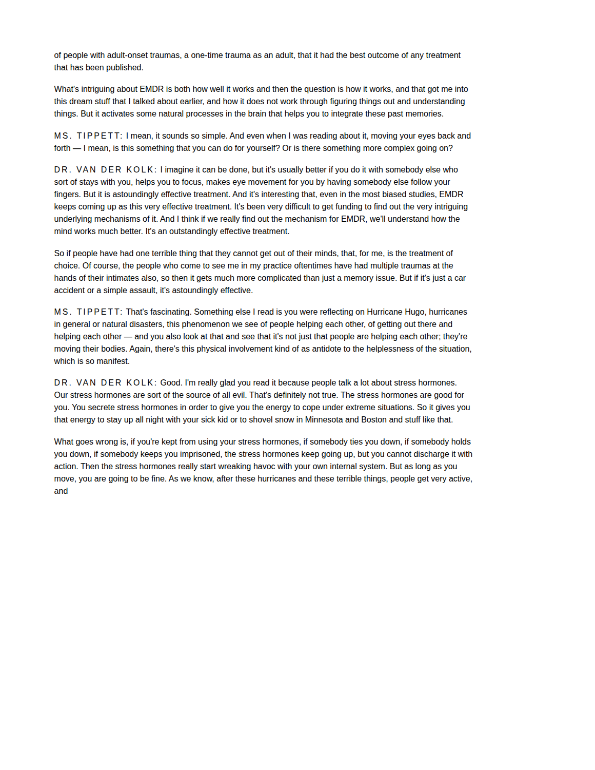of people with adult-onset traumas, a one-time trauma as an adult, that it had the best outcome of any treatment that has been published.
What's intriguing about EMDR is both how well it works and then the question is how it works, and that got me into this dream stuff that I talked about earlier, and how it does not work through figuring things out and understanding things. But it activates some natural processes in the brain that helps you to integrate these past memories.
MS. TIPPETT: I mean, it sounds so simple. And even when I was reading about it, moving your eyes back and forth — I mean, is this something that you can do for yourself? Or is there something more complex going on?
DR. VAN DER KOLK: I imagine it can be done, but it's usually better if you do it with somebody else who sort of stays with you, helps you to focus, makes eye movement for you by having somebody else follow your fingers. But it is astoundingly effective treatment. And it's interesting that, even in the most biased studies, EMDR keeps coming up as this very effective treatment. It's been very difficult to get funding to find out the very intriguing underlying mechanisms of it. And I think if we really find out the mechanism for EMDR, we'll understand how the mind works much better. It's an outstandingly effective treatment.
So if people have had one terrible thing that they cannot get out of their minds, that, for me, is the treatment of choice. Of course, the people who come to see me in my practice oftentimes have had multiple traumas at the hands of their intimates also, so then it gets much more complicated than just a memory issue. But if it's just a car accident or a simple assault, it's astoundingly effective.
MS. TIPPETT: That's fascinating. Something else I read is you were reflecting on Hurricane Hugo, hurricanes in general or natural disasters, this phenomenon we see of people helping each other, of getting out there and helping each other — and you also look at that and see that it's not just that people are helping each other; they're moving their bodies. Again, there's this physical involvement kind of as antidote to the helplessness of the situation, which is so manifest.
DR. VAN DER KOLK: Good. I'm really glad you read it because people talk a lot about stress hormones. Our stress hormones are sort of the source of all evil. That's definitely not true. The stress hormones are good for you. You secrete stress hormones in order to give you the energy to cope under extreme situations. So it gives you that energy to stay up all night with your sick kid or to shovel snow in Minnesota and Boston and stuff like that.
What goes wrong is, if you're kept from using your stress hormones, if somebody ties you down, if somebody holds you down, if somebody keeps you imprisoned, the stress hormones keep going up, but you cannot discharge it with action. Then the stress hormones really start wreaking havoc with your own internal system. But as long as you move, you are going to be fine. As we know, after these hurricanes and these terrible things, people get very active, and